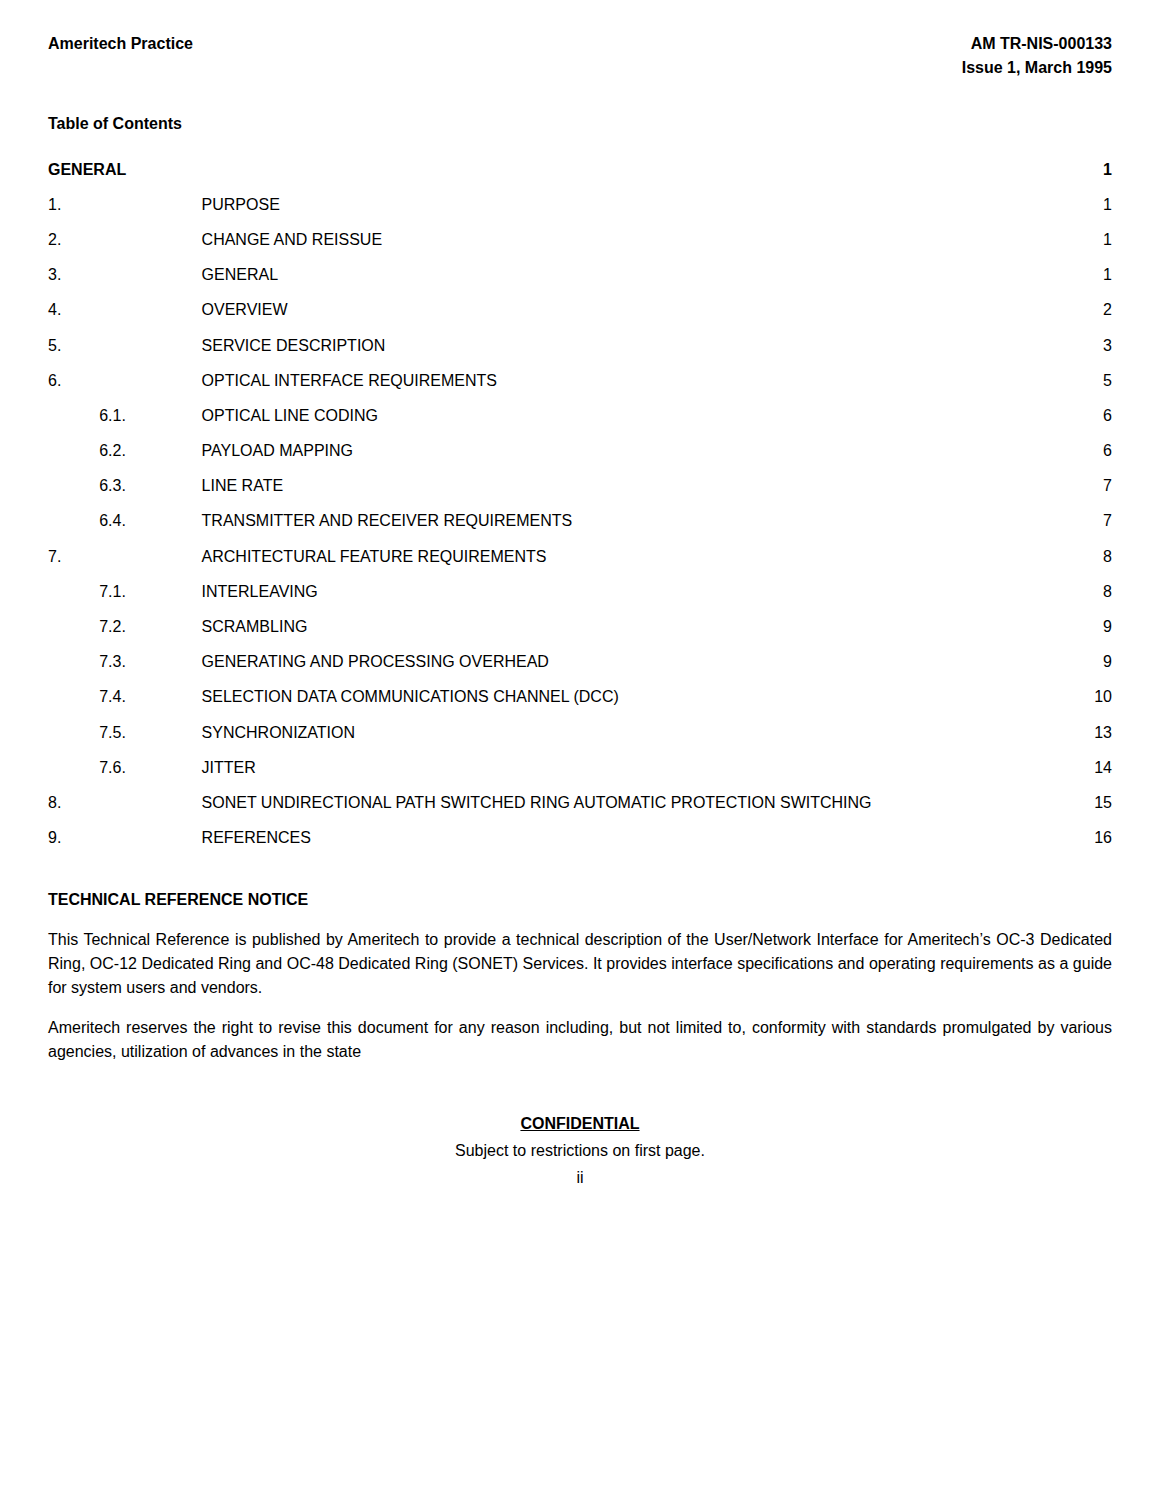Ameritech Practice
AM TR-NIS-000133
Issue 1, March 1995
Table of Contents
| GENERAL | | 1 |
| 1. | PURPOSE | 1 |
| 2. | CHANGE AND REISSUE | 1 |
| 3. | GENERAL | 1 |
| 4. | OVERVIEW | 2 |
| 5. | SERVICE DESCRIPTION | 3 |
| 6. | OPTICAL INTERFACE REQUIREMENTS | 5 |
| 6.1. | OPTICAL LINE CODING | 6 |
| 6.2. | PAYLOAD MAPPING | 6 |
| 6.3. | LINE RATE | 7 |
| 6.4. | TRANSMITTER AND RECEIVER REQUIREMENTS | 7 |
| 7. | ARCHITECTURAL FEATURE REQUIREMENTS | 8 |
| 7.1. | INTERLEAVING | 8 |
| 7.2. | SCRAMBLING | 9 |
| 7.3. | GENERATING AND PROCESSING OVERHEAD | 9 |
| 7.4. | SELECTION DATA COMMUNICATIONS CHANNEL (DCC) | 10 |
| 7.5. | SYNCHRONIZATION | 13 |
| 7.6. | JITTER | 14 |
| 8. | SONET UNDIRECTIONAL PATH SWITCHED RING AUTOMATIC PROTECTION SWITCHING | 15 |
| 9. | REFERENCES | 16 |
TECHNICAL REFERENCE NOTICE
This Technical Reference is published by Ameritech to provide a technical description of the User/Network Interface for Ameritech’s OC-3 Dedicated Ring, OC-12 Dedicated Ring and OC-48 Dedicated Ring (SONET) Services. It provides interface specifications and operating requirements as a guide for system users and vendors.
Ameritech reserves the right to revise this document for any reason including, but not limited to, conformity with standards promulgated by various agencies, utilization of advances in the state
CONFIDENTIAL
Subject to restrictions on first page.
ii